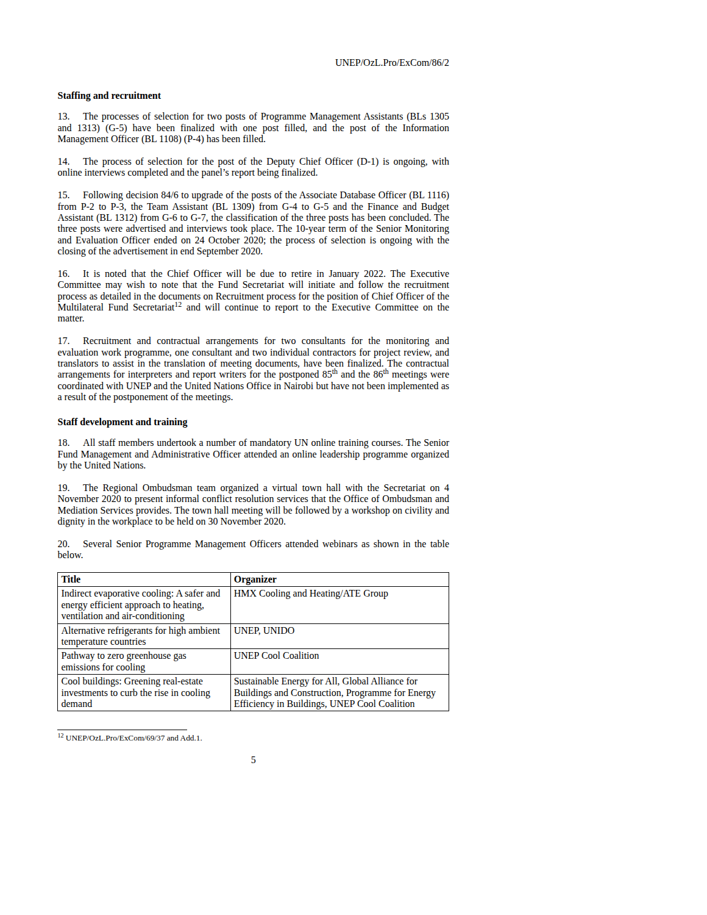UNEP/OzL.Pro/ExCom/86/2
Staffing and recruitment
13. The processes of selection for two posts of Programme Management Assistants (BLs 1305 and 1313) (G-5) have been finalized with one post filled, and the post of the Information Management Officer (BL 1108) (P-4) has been filled.
14. The process of selection for the post of the Deputy Chief Officer (D-1) is ongoing, with online interviews completed and the panel’s report being finalized.
15. Following decision 84/6 to upgrade of the posts of the Associate Database Officer (BL 1116) from P-2 to P-3, the Team Assistant (BL 1309) from G-4 to G-5 and the Finance and Budget Assistant (BL 1312) from G-6 to G-7, the classification of the three posts has been concluded. The three posts were advertised and interviews took place. The 10-year term of the Senior Monitoring and Evaluation Officer ended on 24 October 2020; the process of selection is ongoing with the closing of the advertisement in end September 2020.
16. It is noted that the Chief Officer will be due to retire in January 2022. The Executive Committee may wish to note that the Fund Secretariat will initiate and follow the recruitment process as detailed in the documents on Recruitment process for the position of Chief Officer of the Multilateral Fund Secretariat12 and will continue to report to the Executive Committee on the matter.
17. Recruitment and contractual arrangements for two consultants for the monitoring and evaluation work programme, one consultant and two individual contractors for project review, and translators to assist in the translation of meeting documents, have been finalized. The contractual arrangements for interpreters and report writers for the postponed 85th and the 86th meetings were coordinated with UNEP and the United Nations Office in Nairobi but have not been implemented as a result of the postponement of the meetings.
Staff development and training
18. All staff members undertook a number of mandatory UN online training courses. The Senior Fund Management and Administrative Officer attended an online leadership programme organized by the United Nations.
19. The Regional Ombudsman team organized a virtual town hall with the Secretariat on 4 November 2020 to present informal conflict resolution services that the Office of Ombudsman and Mediation Services provides. The town hall meeting will be followed by a workshop on civility and dignity in the workplace to be held on 30 November 2020.
20. Several Senior Programme Management Officers attended webinars as shown in the table below.
| Title | Organizer |
| --- | --- |
| Indirect evaporative cooling: A safer and energy efficient approach to heating, ventilation and air-conditioning | HMX Cooling and Heating/ATE Group |
| Alternative refrigerants for high ambient temperature countries | UNEP, UNIDO |
| Pathway to zero greenhouse gas emissions for cooling | UNEP Cool Coalition |
| Cool buildings: Greening real-estate investments to curb the rise in cooling demand | Sustainable Energy for All, Global Alliance for Buildings and Construction, Programme for Energy Efficiency in Buildings, UNEP Cool Coalition |
12 UNEP/OzL.Pro/ExCom/69/37 and Add.1.
5